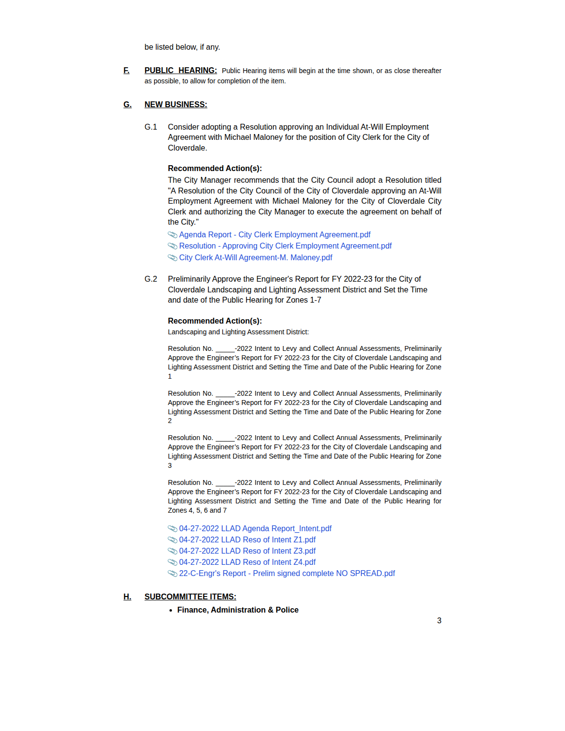be listed below, if any.
F.
PUBLIC HEARING: Public Hearing items will begin at the time shown, or as close thereafter as possible, to allow for completion of the item.
G.
NEW BUSINESS:
G.1
Consider adopting a Resolution approving an Individual At-Will Employment Agreement with Michael Maloney for the position of City Clerk for the City of Cloverdale.
Recommended Action(s):
The City Manager recommends that the City Council adopt a Resolution titled "A Resolution of the City Council of the City of Cloverdale approving an At-Will Employment Agreement with Michael Maloney for the City of Cloverdale City Clerk and authorizing the City Manager to execute the agreement on behalf of the City."
📎Agenda Report - City Clerk Employment Agreement.pdf 📎Resolution - Approving City Clerk Employment Agreement.pdf 📎City Clerk At-Will Agreement-M. Maloney.pdf
G.2
Preliminarily Approve the Engineer's Report for FY 2022-23 for the City of Cloverdale Landscaping and Lighting Assessment District and Set the Time and date of the Public Hearing for Zones 1-7
Recommended Action(s):
Landscaping and Lighting Assessment District:
Resolution No. _____-2022 Intent to Levy and Collect Annual Assessments, Preliminarily Approve the Engineer’s Report for FY 2022-23 for the City of Cloverdale Landscaping and Lighting Assessment District and Setting the Time and Date of the Public Hearing for Zone 1
Resolution No. _____-2022 Intent to Levy and Collect Annual Assessments, Preliminarily Approve the Engineer’s Report for FY 2022-23 for the City of Cloverdale Landscaping and Lighting Assessment District and Setting the Time and Date of the Public Hearing for Zone 2
Resolution No. _____-2022 Intent to Levy and Collect Annual Assessments, Preliminarily Approve the Engineer’s Report for FY 2022-23 for the City of Cloverdale Landscaping and Lighting Assessment District and Setting the Time and Date of the Public Hearing for Zone 3
Resolution No. _____-2022 Intent to Levy and Collect Annual Assessments, Preliminarily Approve the Engineer’s Report for FY 2022-23 for the City of Cloverdale Landscaping and Lighting Assessment District and Setting the Time and Date of the Public Hearing for Zones 4, 5, 6 and 7
📎04-27-2022 LLAD Agenda Report_Intent.pdf 📎04-27-2022 LLAD Reso of Intent Z1.pdf 📎04-27-2022 LLAD Reso of Intent Z3.pdf 📎04-27-2022 LLAD Reso of Intent Z4.pdf 📎22-C-Engr's Report - Prelim signed complete NO SPREAD.pdf
H.
SUBCOMMITTEE ITEMS:
Finance, Administration & Police
3